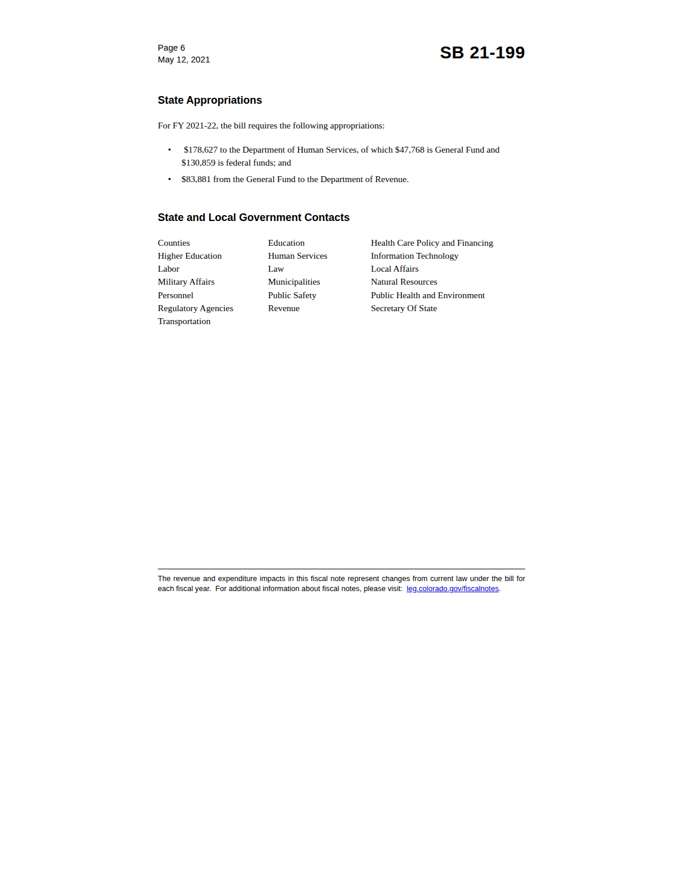Page 6
May 12, 2021
SB 21-199
State Appropriations
For FY 2021-22, the bill requires the following appropriations:
$178,627 to the Department of Human Services, of which $47,768 is General Fund and $130,859 is federal funds; and
$83,881 from the General Fund to the Department of Revenue.
State and Local Government Contacts
| Counties | Education | Health Care Policy and Financing |
| Higher Education | Human Services | Information Technology |
| Labor | Law | Local Affairs |
| Military Affairs | Municipalities | Natural Resources |
| Personnel | Public Safety | Public Health and Environment |
| Regulatory Agencies | Revenue | Secretary Of State |
| Transportation | | |
The revenue and expenditure impacts in this fiscal note represent changes from current law under the bill for each fiscal year. For additional information about fiscal notes, please visit: leg.colorado.gov/fiscalnotes.